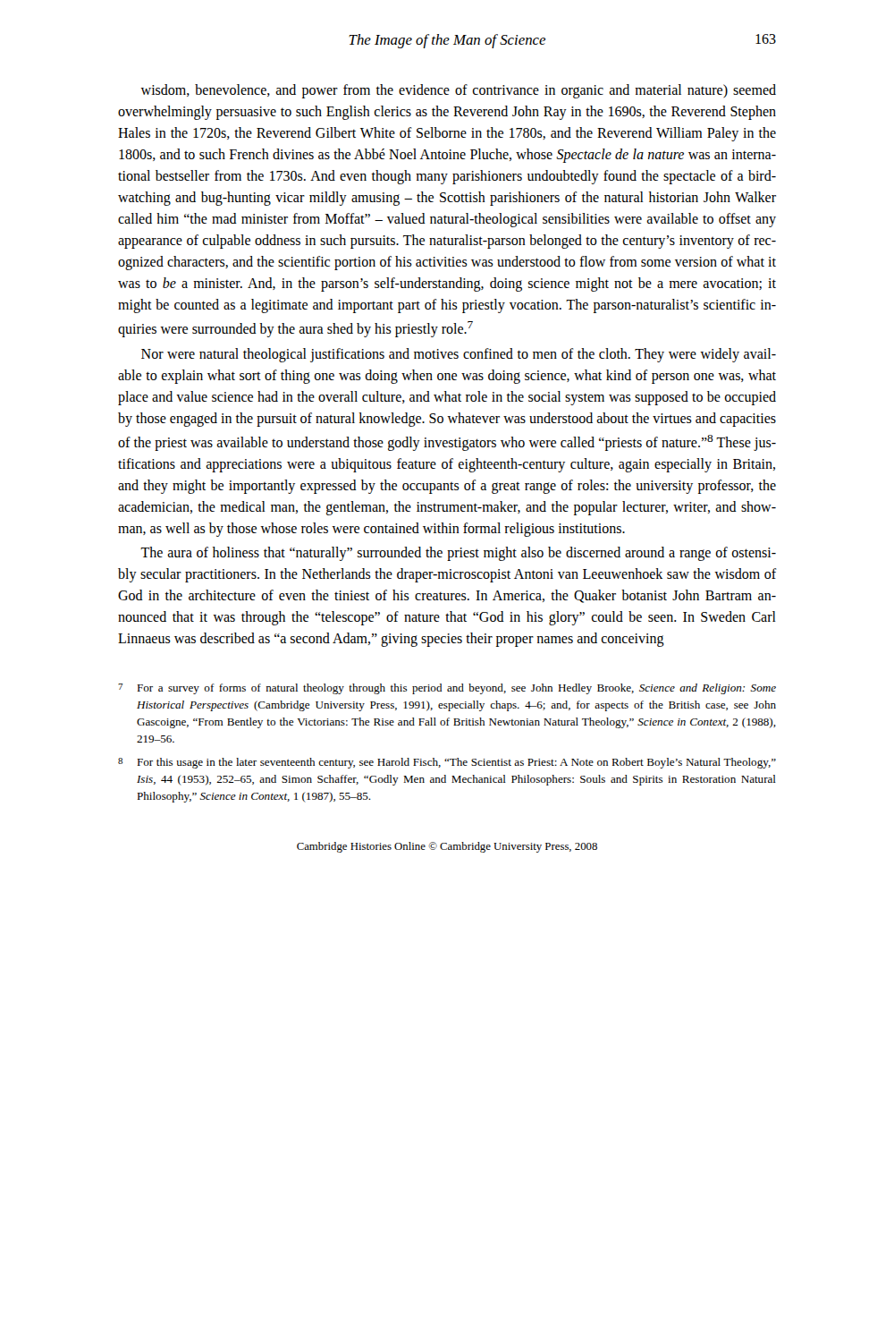The Image of the Man of Science 163
wisdom, benevolence, and power from the evidence of contrivance in organic and material nature) seemed overwhelmingly persuasive to such English clerics as the Reverend John Ray in the 1690s, the Reverend Stephen Hales in the 1720s, the Reverend Gilbert White of Selborne in the 1780s, and the Reverend William Paley in the 1800s, and to such French divines as the Abbé Noel Antoine Pluche, whose Spectacle de la nature was an international bestseller from the 1730s. And even though many parishioners undoubtedly found the spectacle of a bird-watching and bug-hunting vicar mildly amusing – the Scottish parishioners of the natural historian John Walker called him “the mad minister from Moffat” – valued natural-theological sensibilities were available to offset any appearance of culpable oddness in such pursuits. The naturalist-parson belonged to the century’s inventory of recognized characters, and the scientific portion of his activities was understood to flow from some version of what it was to be a minister. And, in the parson’s self-understanding, doing science might not be a mere avocation; it might be counted as a legitimate and important part of his priestly vocation. The parson-naturalist’s scientific inquiries were surrounded by the aura shed by his priestly role.7
Nor were natural theological justifications and motives confined to men of the cloth. They were widely available to explain what sort of thing one was doing when one was doing science, what kind of person one was, what place and value science had in the overall culture, and what role in the social system was supposed to be occupied by those engaged in the pursuit of natural knowledge. So whatever was understood about the virtues and capacities of the priest was available to understand those godly investigators who were called “priests of nature.”8 These justifications and appreciations were a ubiquitous feature of eighteenth-century culture, again especially in Britain, and they might be importantly expressed by the occupants of a great range of roles: the university professor, the academician, the medical man, the gentleman, the instrument-maker, and the popular lecturer, writer, and showman, as well as by those whose roles were contained within formal religious institutions.
The aura of holiness that “naturally” surrounded the priest might also be discerned around a range of ostensibly secular practitioners. In the Netherlands the draper-microscopist Antoni van Leeuwenhoek saw the wisdom of God in the architecture of even the tiniest of his creatures. In America, the Quaker botanist John Bartram announced that it was through the “telescope” of nature that “God in his glory” could be seen. In Sweden Carl Linnaeus was described as “a second Adam,” giving species their proper names and conceiving
7 For a survey of forms of natural theology through this period and beyond, see John Hedley Brooke, Science and Religion: Some Historical Perspectives (Cambridge University Press, 1991), especially chaps. 4–6; and, for aspects of the British case, see John Gascoigne, “From Bentley to the Victorians: The Rise and Fall of British Newtonian Natural Theology,” Science in Context, 2 (1988), 219–56.
8 For this usage in the later seventeenth century, see Harold Fisch, “The Scientist as Priest: A Note on Robert Boyle’s Natural Theology,” Isis, 44 (1953), 252–65, and Simon Schaffer, “Godly Men and Mechanical Philosophers: Souls and Spirits in Restoration Natural Philosophy,” Science in Context, 1 (1987), 55–85.
Cambridge Histories Online © Cambridge University Press, 2008